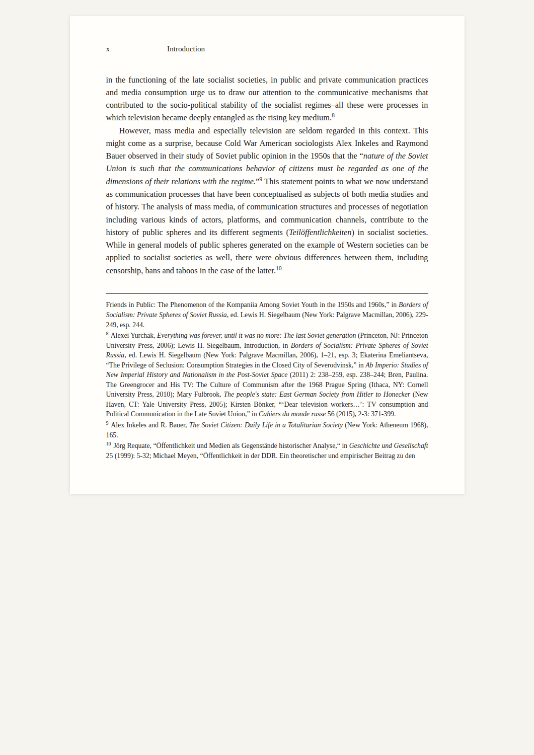x Introduction
in the functioning of the late socialist societies, in public and private communication practices and media consumption urge us to draw our attention to the communicative mechanisms that contributed to the socio-political stability of the socialist regimes–all these were processes in which television became deeply entangled as the rising key medium.8
However, mass media and especially television are seldom regarded in this context. This might come as a surprise, because Cold War American sociologists Alex Inkeles and Raymond Bauer observed in their study of Soviet public opinion in the 1950s that the “nature of the Soviet Union is such that the communications behavior of citizens must be regarded as one of the dimensions of their relations with the regime.”9 This statement points to what we now understand as communication processes that have been conceptualised as subjects of both media studies and of history. The analysis of mass media, of communication structures and processes of negotiation including various kinds of actors, platforms, and communication channels, contribute to the history of public spheres and its different segments (Teilöffentlichkeiten) in socialist societies. While in general models of public spheres generated on the example of Western societies can be applied to socialist societies as well, there were obvious differences between them, including censorship, bans and taboos in the case of the latter.10
Friends in Public: The Phenomenon of the Kompaniia Among Soviet Youth in the 1950s and 1960s,” in Borders of Socialism: Private Spheres of Soviet Russia, ed. Lewis H. Siegelbaum (New York: Palgrave Macmillan, 2006), 229-249, esp. 244.
8 Alexei Yurchak, Everything was forever, until it was no more: The last Soviet generation (Princeton, NJ: Princeton University Press, 2006); Lewis H. Siegelbaum, Introduction, in Borders of Socialism: Private Spheres of Soviet Russia, ed. Lewis H. Siegelbaum (New York: Palgrave Macmillan, 2006), 1–21, esp. 3; Ekaterina Emeliantseva, “The Privilege of Seclusion: Consumption Strategies in the Closed City of Severodvinsk,” in Ab Imperio: Studies of New Imperial History and Nationalism in the Post-Soviet Space (2011) 2: 238–259, esp. 238–244; Bren, Paulina. The Greengrocer and His TV: The Culture of Communism after the 1968 Prague Spring (Ithaca, NY: Cornell University Press, 2010); Mary Fulbrook, The people's state: East German Society from Hitler to Honecker (New Haven, CT: Yale University Press, 2005); Kirsten Bönker, “‘Dear television workers…’: TV consumption and Political Communication in the Late Soviet Union,” in Cahiers du monde russe 56 (2015), 2-3: 371-399.
9 Alex Inkeles and R. Bauer, The Soviet Citizen: Daily Life in a Totalitarian Society (New York: Atheneum 1968), 165.
10 Jörg Requate, “Öffentlichkeit und Medien als Gegenstände historischer Analyse,“ in Geschichte und Gesellschaft 25 (1999): 5-32; Michael Meyen, “Öffentlichkeit in der DDR. Ein theoretischer und empirischer Beitrag zu den